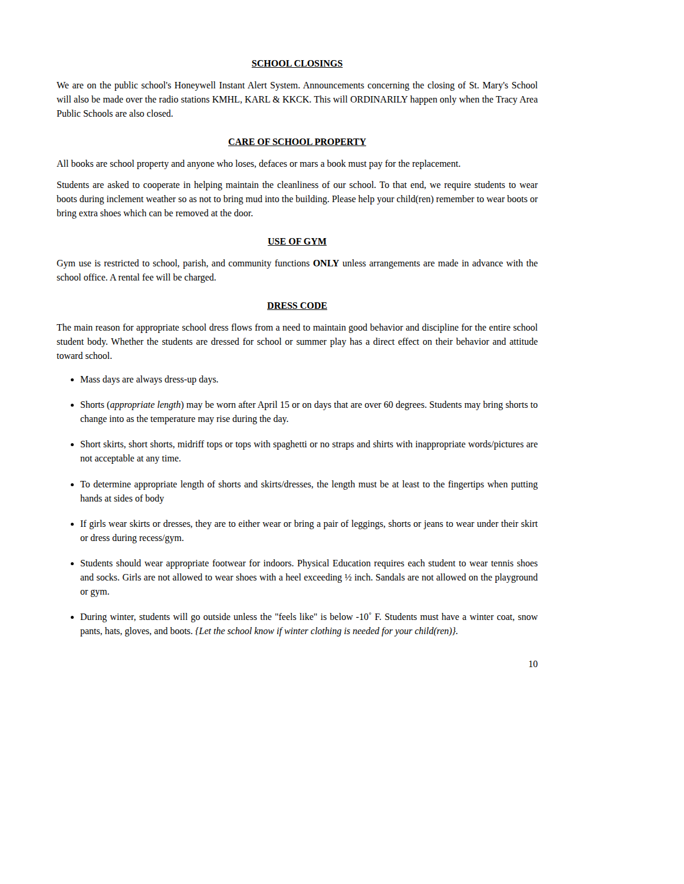SCHOOL CLOSINGS
We are on the public school's Honeywell Instant Alert System. Announcements concerning the closing of St. Mary's School will also be made over the radio stations KMHL, KARL & KKCK. This will ORDINARILY happen only when the Tracy Area Public Schools are also closed.
CARE OF SCHOOL PROPERTY
All books are school property and anyone who loses, defaces or mars a book must pay for the replacement.
Students are asked to cooperate in helping maintain the cleanliness of our school. To that end, we require students to wear boots during inclement weather so as not to bring mud into the building. Please help your child(ren) remember to wear boots or bring extra shoes which can be removed at the door.
USE OF GYM
Gym use is restricted to school, parish, and community functions ONLY unless arrangements are made in advance with the school office. A rental fee will be charged.
DRESS CODE
The main reason for appropriate school dress flows from a need to maintain good behavior and discipline for the entire school student body. Whether the students are dressed for school or summer play has a direct effect on their behavior and attitude toward school.
Mass days are always dress-up days.
Shorts (appropriate length) may be worn after April 15 or on days that are over 60 degrees. Students may bring shorts to change into as the temperature may rise during the day.
Short skirts, short shorts, midriff tops or tops with spaghetti or no straps and shirts with inappropriate words/pictures are not acceptable at any time.
To determine appropriate length of shorts and skirts/dresses, the length must be at least to the fingertips when putting hands at sides of body
If girls wear skirts or dresses, they are to either wear or bring a pair of leggings, shorts or jeans to wear under their skirt or dress during recess/gym.
Students should wear appropriate footwear for indoors. Physical Education requires each student to wear tennis shoes and socks. Girls are not allowed to wear shoes with a heel exceeding ½ inch. Sandals are not allowed on the playground or gym.
During winter, students will go outside unless the "feels like" is below -10˚ F. Students must have a winter coat, snow pants, hats, gloves, and boots. {Let the school know if winter clothing is needed for your child(ren)}.
10